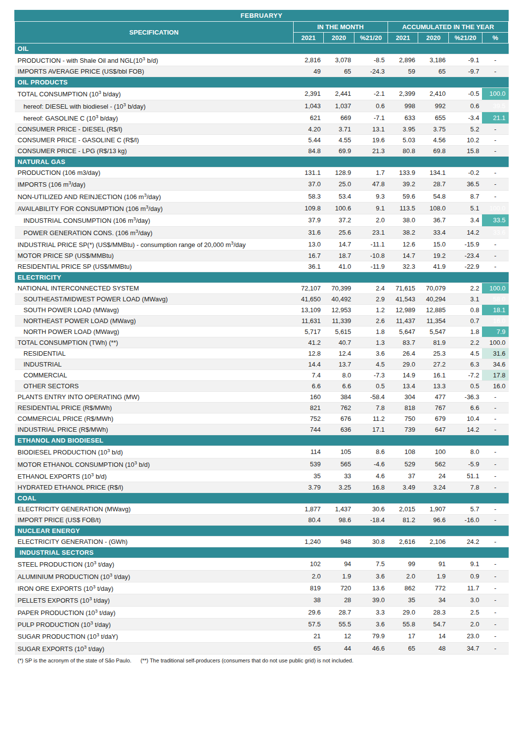FEBRUARYY
| SPECIFICATION | IN THE MONTH | ACCUMULATED IN THE YEAR |
| --- | --- | --- |
| 2021 | 2020 | %21/20 | 2021 | 2020 | %21/20 | % |
| OIL |
| PRODUCTION - with Shale Oil and NGL(10 3 b/d) | 2,816 | 3,078 | -8.5 | 2,896 | 3,186 | -9.1 | - |
| IMPORTS AVERAGE PRICE (US$/bbl FOB) | 49 | 65 | -24.3 | 59 | 65 | -9.7 | - |
| OIL PRODUCTS |
| TOTAL CONSUMPTION (10 3 b/day) | 2,391 | 2,441 | -2.1 | 2,399 | 2,410 | -0.5 | 100.0 |
| hereof: DIESEL with biodiesel - (10 3 b/day) | 1,043 | 1,037 | 0.6 | 998 | 992 | 0.6 | 39.5 |
| hereof: GASOLINE C (10 3 b/day) | 621 | 669 | -7.1 | 633 | 655 | -3.4 | 21.1 |
| CONSUMER PRICE - DIESEL (R$/l) | 4.20 | 3.71 | 13.1 | 3.95 | 3.75 | 5.2 | - |
| CONSUMER PRICE - GASOLINE C (R$/l) | 5.44 | 4.55 | 19.6 | 5.03 | 4.56 | 10.2 | - |
| CONSUMER PRICE - LPG (R$/13 kg) | 84.8 | 69.9 | 21.3 | 80.8 | 69.8 | 15.8 | - |
| NATURAL GAS |
| PRODUCTION (106 m3/day) | 131.1 | 128.9 | 1.7 | 133.9 | 134.1 | -0.2 | - |
| IMPORTS (106 m 3 /day) | 37.0 | 25.0 | 47.8 | 39.2 | 28.7 | 36.5 | - |
| NON-UTILIZED AND REINJECTION (106 m 3 /day) | 58.3 | 53.4 | 9.3 | 59.6 | 54.8 | 8.7 | - |
| AVAILABILITY FOR CONSUMPTION (106 m 3 /day) | 109.8 | 100.6 | 9.1 | 113.5 | 108.0 | 5.1 | 100.0 |
| INDUSTRIAL CONSUMPTION (106 m 3 /day) | 37.9 | 37.2 | 2.0 | 38.0 | 36.7 | 3.4 | 33.5 |
| POWER GENERATION CONS. (106 m 3 /day) | 31.6 | 25.6 | 23.1 | 38.2 | 33.4 | 14.2 | 33.6 |
| INDUSTRIAL PRICE SP(*) (US$/MMBtu) - consumption range of 20,000 m 3 /day | 13.0 | 14.7 | -11.1 | 12.6 | 15.0 | -15.9 | - |
| MOTOR PRICE SP (US$/MMBtu) | 16.7 | 18.7 | -10.8 | 14.7 | 19.2 | -23.4 | - |
| RESIDENTIAL PRICE SP (US$/MMBtu) | 36.1 | 41.0 | -11.9 | 32.3 | 41.9 | -22.9 | - |
| ELECTRICITY |
| NATIONAL INTERCONNECTED SYSTEM | 72,107 | 70,399 | 2.4 | 71,615 | 70,079 | 2.2 | 100.0 |
| SOUTHEAST/MIDWEST POWER LOAD (MWavg) | 41,650 | 40,492 | 2.9 | 41,543 | 40,294 | 3.1 | 58.0 |
| SOUTH POWER LOAD (MWavg) | 13,109 | 12,953 | 1.2 | 12,989 | 12,885 | 0.8 | 18.1 |
| NORTHEAST POWER LOAD (MWavg) | 11,631 | 11,339 | 2.6 | 11,437 | 11,354 | 0.7 | 16.0 |
| NORTH POWER LOAD (MWavg) | 5,717 | 5,615 | 1.8 | 5,647 | 5,547 | 1.8 | 7.9 |
| TOTAL CONSUMPTION (TWh) (**) | 41.2 | 40.7 | 1.3 | 83.7 | 81.9 | 2.2 | 100.0 |
| RESIDENTIAL | 12.8 | 12.4 | 3.6 | 26.4 | 25.3 | 4.5 | 31.6 |
| INDUSTRIAL | 14.4 | 13.7 | 4.5 | 29.0 | 27.2 | 6.3 | 34.6 |
| COMMERCIAL | 7.4 | 8.0 | -7.3 | 14.9 | 16.1 | -7.2 | 17.8 |
| OTHER SECTORS | 6.6 | 6.6 | 0.5 | 13.4 | 13.3 | 0.5 | 16.0 |
| PLANTS ENTRY INTO OPERATING (MW) | 160 | 384 | -58.4 | 304 | 477 | -36.3 | - |
| RESIDENTIAL PRICE (R$/MWh) | 821 | 762 | 7.8 | 818 | 767 | 6.6 | - |
| COMMERCIAL PRICE (R$/MWh) | 752 | 676 | 11.2 | 750 | 679 | 10.4 | - |
| INDUSTRIAL PRICE (R$/MWh) | 744 | 636 | 17.1 | 739 | 647 | 14.2 | - |
| ETHANOL AND BIODIESEL |
| BIODIESEL PRODUCTION (10 3 b/d) | 114 | 105 | 8.6 | 108 | 100 | 8.0 | - |
| MOTOR ETHANOL CONSUMPTION (10 3 b/d) | 539 | 565 | -4.6 | 529 | 562 | -5.9 | - |
| ETHANOL EXPORTS (10 3 b/d) | 35 | 33 | 4.6 | 37 | 24 | 51.1 | - |
| HYDRATED ETHANOL PRICE (R$/l) | 3.79 | 3.25 | 16.8 | 3.49 | 3.24 | 7.8 | - |
| COAL |
| ELECTRICITY GENERATION (MWavg) | 1,877 | 1,437 | 30.6 | 2,015 | 1,907 | 5.7 | - |
| IMPORT PRICE (US$ FOB/t) | 80.4 | 98.6 | -18.4 | 81.2 | 96.6 | -16.0 | - |
| NUCLEAR ENERGY |
| ELECTRICITY GENERATION - (GWh) | 1,240 | 948 | 30.8 | 2,616 | 2,106 | 24.2 | - |
| INDUSTRIAL SECTORS |
| STEEL PRODUCTION (10 3 t/day) | 102 | 94 | 7.5 | 99 | 91 | 9.1 | - |
| ALUMINIUM PRODUCTION (10 3 t/day) | 2.0 | 1.9 | 3.6 | 2.0 | 1.9 | 0.9 | - |
| IRON ORE EXPORTS (10 3 t/day) | 819 | 720 | 13.6 | 862 | 772 | 11.7 | - |
| PELLETS EXPORTS (10 3 t/day) | 38 | 28 | 39.0 | 35 | 34 | 3.0 | - |
| PAPER PRODUCTION (10 3 t/day) | 29.6 | 28.7 | 3.3 | 29.0 | 28.3 | 2.5 | - |
| PULP PRODUCTION (10 3 t/day) | 57.5 | 55.5 | 3.6 | 55.8 | 54.7 | 2.0 | - |
| SUGAR PRODUCTION (10 3 t/daY) | 21 | 12 | 79.9 | 17 | 14 | 23.0 | - |
| SUGAR EXPORTS (10 3 t/day) | 65 | 44 | 46.6 | 65 | 48 | 34.7 | - |
| (*) SP is the acronym of the state of São Paulo. (**) The traditional self-producers (consumers that do not use public grid) is not included. |